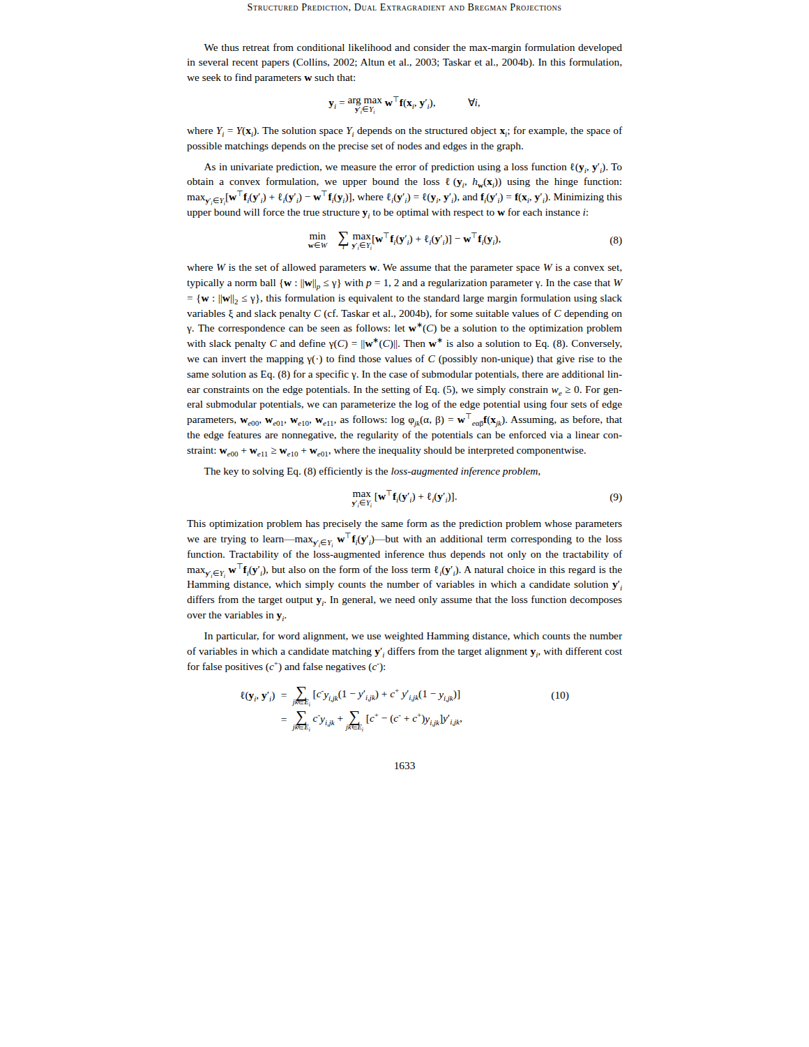Structured Prediction, Dual Extragradient and Bregman Projections
We thus retreat from conditional likelihood and consider the max-margin formulation developed in several recent papers (Collins, 2002; Altun et al., 2003; Taskar et al., 2004b). In this formulation, we seek to find parameters w such that:
yi = arg max y′i∈Yi w⊤f(xi, y′i), ∀i,
where Yi = Y(xi). The solution space Yi depends on the structured object xi; for example, the space of possible matchings depends on the precise set of nodes and edges in the graph.
As in univariate prediction, we measure the error of prediction using a loss function ℓ(yi, y′i). To obtain a convex formulation, we upper bound the loss ℓ(yi, hw(xi)) using the hinge function: maxy′i∈Yi[w⊤fi(y′i) + ℓi(y′i) − w⊤fi(yi)], where ℓi(y′i) = ℓ(yi, y′i), and fi(y′i) = f(xi, y′i). Minimizing this upper bound will force the true structure yi to be optimal with respect to w for each instance i:
min w∈W ∑i max y′i∈Yi[w⊤fi(y′i) + ℓi(y′i)] − w⊤fi(yi), (8)
where W is the set of allowed parameters w. We assume that the parameter space W is a convex set, typically a norm ball {w : ||w||p ≤ γ} with p = 1, 2 and a regularization parameter γ. In the case that W = {w : ||w||2 ≤ γ}, this formulation is equivalent to the standard large margin formulation using slack variables ξ and slack penalty C (cf. Taskar et al., 2004b), for some suitable values of C depending on γ. The correspondence can be seen as follows: let w∗(C) be a solution to the optimization problem with slack penalty C and define γ(C) = ||w∗(C)||. Then w∗ is also a solution to Eq. (8). Conversely, we can invert the mapping γ(·) to find those values of C (possibly non-unique) that give rise to the same solution as Eq. (8) for a specific γ. In the case of submodular potentials, there are additional linear constraints on the edge potentials. In the setting of Eq. (5), we simply constrain we ≥ 0. For general submodular potentials, we can parameterize the log of the edge potential using four sets of edge parameters, we00, we01, we10, we11, as follows: log φjk(α, β) = w⊤eαβf(xjk). Assuming, as before, that the edge features are nonnegative, the regularity of the potentials can be enforced via a linear constraint: we00 + we11 ≥ we10 + we01, where the inequality should be interpreted componentwise.
The key to solving Eq. (8) efficiently is the loss-augmented inference problem,
max y′i∈Yi [w⊤fi(y′i) + ℓi(y′i)]. (9)
This optimization problem has precisely the same form as the prediction problem whose parameters we are trying to learn—maxy′i∈Yi w⊤fi(y′i)—but with an additional term corresponding to the loss function. Tractability of the loss-augmented inference thus depends not only on the tractability of maxy′i∈Yi w⊤fi(y′i), but also on the form of the loss term ℓi(y′i). A natural choice in this regard is the Hamming distance, which simply counts the number of variables in which a candidate solution y′i differs from the target output yi. In general, we need only assume that the loss function decomposes over the variables in yi.
In particular, for word alignment, we use weighted Hamming distance, which counts the number of variables in which a candidate matching y′i differs from the target alignment yi, with different cost for false positives (c+) and false negatives (c-):
| ℓ( y i , y ′ i ) | = | ∑ jk ∈ E i [ c - y i,jk (1 − y ′ i,jk ) + c + y ′ i,jk (1 − y i,jk )] | | (10) |
| | = | ∑ jk ∈ E i c - y i,jk + ∑ jk ∈ E i [ c + − ( c - + c + ) y i,jk ] y ′ i,jk , | | |
1633